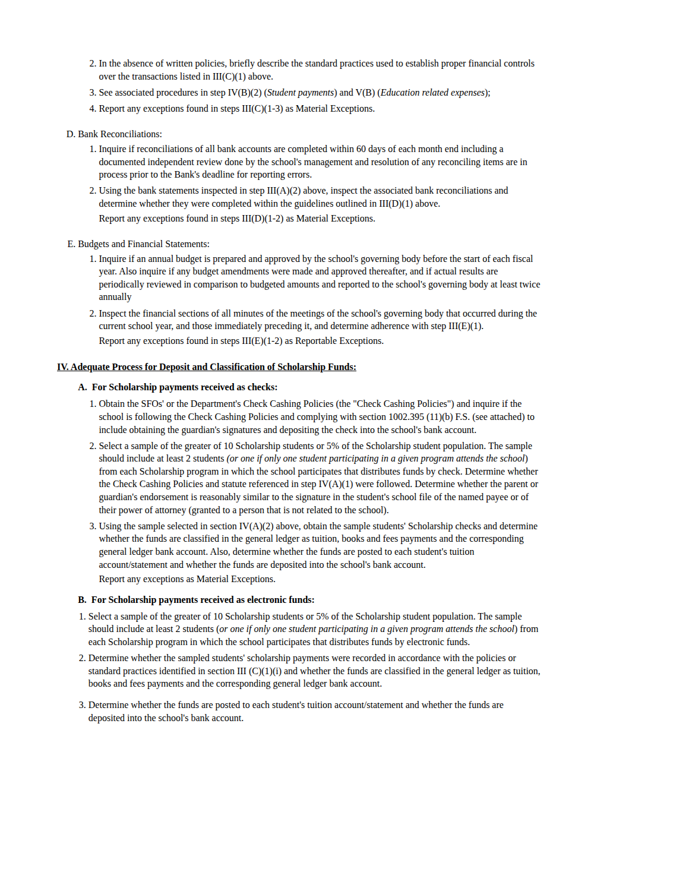In the absence of written policies, briefly describe the standard practices used to establish proper financial controls over the transactions listed in III(C)(1) above.
See associated procedures in step IV(B)(2) (Student payments) and V(B) (Education related expenses);
Report any exceptions found in steps III(C)(1-3) as Material Exceptions.
Bank Reconciliations:
Inquire if reconciliations of all bank accounts are completed within 60 days of each month end including a documented independent review done by the school's management and resolution of any reconciling items are in process prior to the Bank's deadline for reporting errors.
Using the bank statements inspected in step III(A)(2) above, inspect the associated bank reconciliations and determine whether they were completed within the guidelines outlined in III(D)(1) above.
Report any exceptions found in steps III(D)(1-2) as Material Exceptions.
Budgets and Financial Statements:
Inquire if an annual budget is prepared and approved by the school's governing body before the start of each fiscal year. Also inquire if any budget amendments were made and approved thereafter, and if actual results are periodically reviewed in comparison to budgeted amounts and reported to the school's governing body at least twice annually
Inspect the financial sections of all minutes of the meetings of the school's governing body that occurred during the current school year, and those immediately preceding it, and determine adherence with step III(E)(1).
Report any exceptions found in steps III(E)(1-2) as Reportable Exceptions.
IV. Adequate Process for Deposit and Classification of Scholarship Funds:
A. For Scholarship payments received as checks:
Obtain the SFOs' or the Department's Check Cashing Policies (the "Check Cashing Policies") and inquire if the school is following the Check Cashing Policies and complying with section 1002.395 (11)(b) F.S. (see attached) to include obtaining the guardian's signatures and depositing the check into the school's bank account.
Select a sample of the greater of 10 Scholarship students or 5% of the Scholarship student population. The sample should include at least 2 students (or one if only one student participating in a given program attends the school) from each Scholarship program in which the school participates that distributes funds by check. Determine whether the Check Cashing Policies and statute referenced in step IV(A)(1) were followed. Determine whether the parent or guardian's endorsement is reasonably similar to the signature in the student's school file of the named payee or of their power of attorney (granted to a person that is not related to the school).
Using the sample selected in section IV(A)(2) above, obtain the sample students' Scholarship checks and determine whether the funds are classified in the general ledger as tuition, books and fees payments and the corresponding general ledger bank account. Also, determine whether the funds are posted to each student's tuition account/statement and whether the funds are deposited into the school's bank account.
Report any exceptions as Material Exceptions.
B. For Scholarship payments received as electronic funds:
Select a sample of the greater of 10 Scholarship students or 5% of the Scholarship student population. The sample should include at least 2 students (or one if only one student participating in a given program attends the school) from each Scholarship program in which the school participates that distributes funds by electronic funds.
Determine whether the sampled students' scholarship payments were recorded in accordance with the policies or standard practices identified in section III (C)(1)(i) and whether the funds are classified in the general ledger as tuition, books and fees payments and the corresponding general ledger bank account.
Determine whether the funds are posted to each student's tuition account/statement and whether the funds are deposited into the school's bank account.